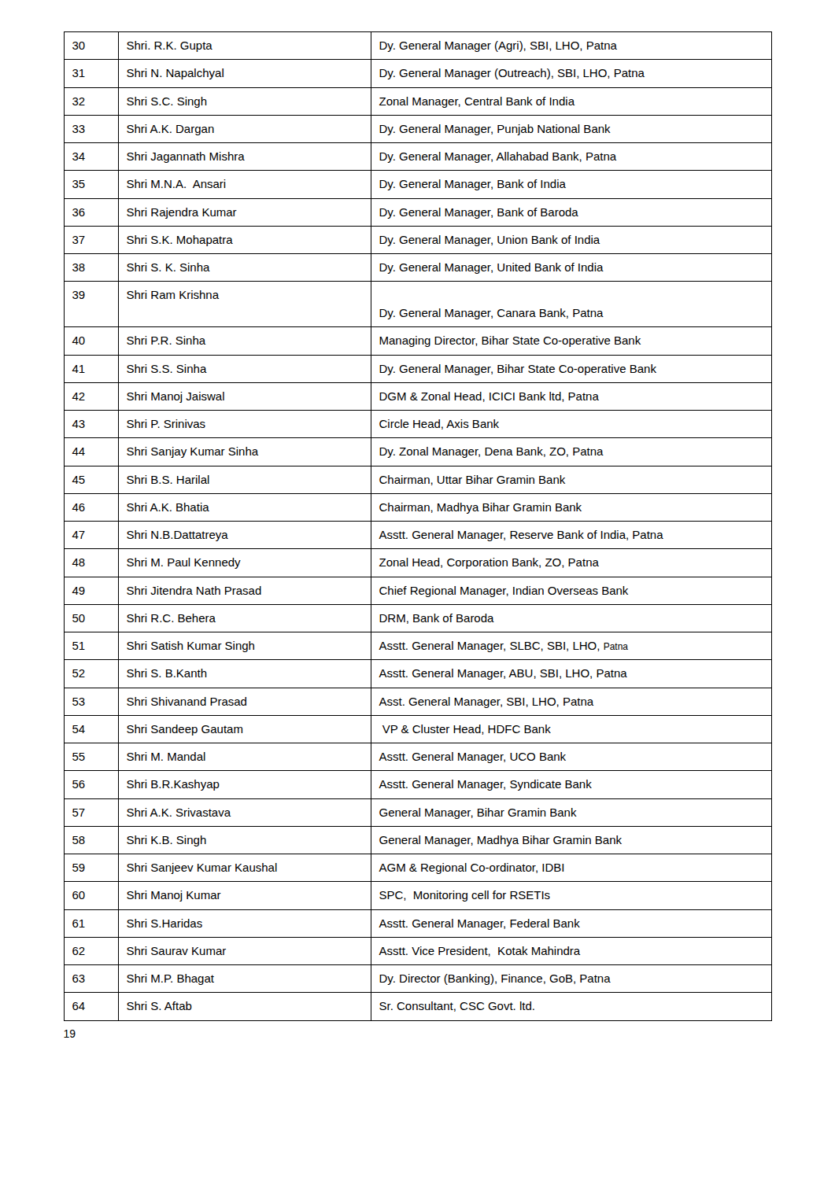| 30 | Shri. R.K. Gupta | Dy. General Manager (Agri), SBI, LHO, Patna |
| 31 | Shri N. Napalchyal | Dy. General Manager (Outreach), SBI, LHO, Patna |
| 32 | Shri S.C. Singh | Zonal Manager, Central Bank of India |
| 33 | Shri A.K. Dargan | Dy. General Manager, Punjab National Bank |
| 34 | Shri Jagannath Mishra | Dy. General Manager, Allahabad Bank, Patna |
| 35 | Shri M.N.A. Ansari | Dy. General Manager, Bank of India |
| 36 | Shri Rajendra Kumar | Dy. General Manager, Bank of Baroda |
| 37 | Shri S.K. Mohapatra | Dy. General Manager, Union Bank of India |
| 38 | Shri S. K. Sinha | Dy. General Manager, United Bank of India |
| 39 | Shri Ram Krishna | Dy. General Manager, Canara Bank, Patna |
| 40 | Shri P.R. Sinha | Managing Director, Bihar State Co-operative Bank |
| 41 | Shri S.S. Sinha | Dy. General Manager, Bihar State Co-operative Bank |
| 42 | Shri Manoj Jaiswal | DGM & Zonal Head, ICICI Bank ltd, Patna |
| 43 | Shri P. Srinivas | Circle Head, Axis Bank |
| 44 | Shri Sanjay Kumar Sinha | Dy. Zonal Manager, Dena Bank, ZO, Patna |
| 45 | Shri B.S. Harilal | Chairman, Uttar Bihar Gramin Bank |
| 46 | Shri A.K. Bhatia | Chairman, Madhya Bihar Gramin Bank |
| 47 | Shri N.B.Dattatreya | Asstt. General Manager, Reserve Bank of India, Patna |
| 48 | Shri M. Paul Kennedy | Zonal Head, Corporation Bank, ZO, Patna |
| 49 | Shri Jitendra Nath Prasad | Chief Regional Manager, Indian Overseas Bank |
| 50 | Shri R.C. Behera | DRM, Bank of Baroda |
| 51 | Shri Satish Kumar Singh | Asstt. General Manager, SLBC, SBI, LHO, Patna |
| 52 | Shri S. B.Kanth | Asstt. General Manager, ABU, SBI, LHO, Patna |
| 53 | Shri Shivanand Prasad | Asst. General Manager, SBI, LHO, Patna |
| 54 | Shri Sandeep Gautam | VP & Cluster Head, HDFC Bank |
| 55 | Shri M. Mandal | Asstt. General Manager, UCO Bank |
| 56 | Shri B.R.Kashyap | Asstt. General Manager, Syndicate Bank |
| 57 | Shri A.K. Srivastava | General Manager, Bihar Gramin Bank |
| 58 | Shri K.B. Singh | General Manager, Madhya Bihar Gramin Bank |
| 59 | Shri Sanjeev Kumar Kaushal | AGM & Regional Co-ordinator, IDBI |
| 60 | Shri Manoj Kumar | SPC, Monitoring cell for RSETIs |
| 61 | Shri S.Haridas | Asstt. General Manager, Federal Bank |
| 62 | Shri Saurav Kumar | Asstt. Vice President, Kotak Mahindra |
| 63 | Shri M.P. Bhagat | Dy. Director (Banking), Finance, GoB, Patna |
| 64 | Shri S. Aftab | Sr. Consultant, CSC Govt. ltd. |
19